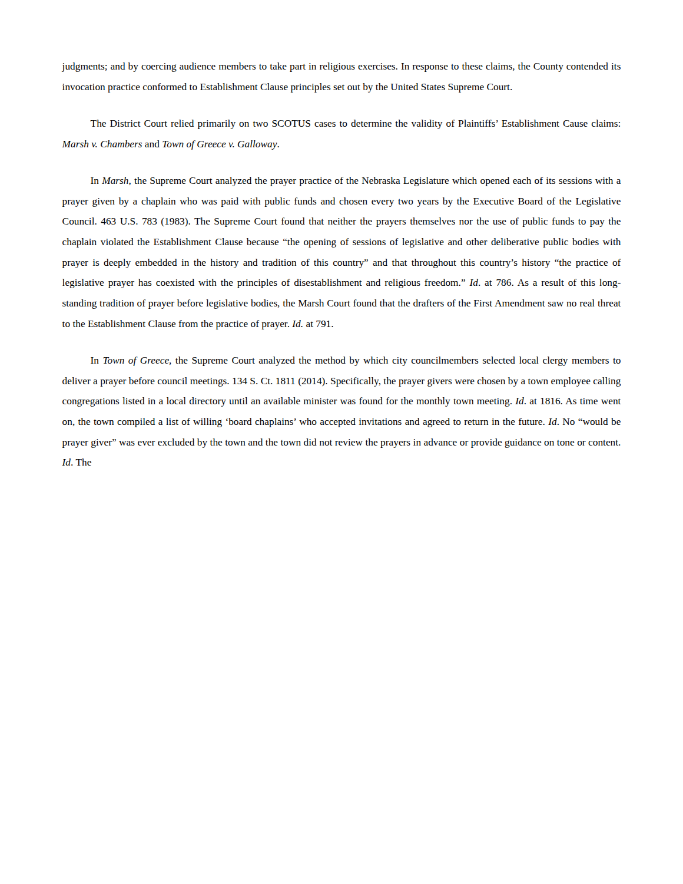judgments; and by coercing audience members to take part in religious exercises. In response to these claims, the County contended its invocation practice conformed to Establishment Clause principles set out by the United States Supreme Court.
The District Court relied primarily on two SCOTUS cases to determine the validity of Plaintiffs’ Establishment Cause claims: Marsh v. Chambers and Town of Greece v. Galloway.
In Marsh, the Supreme Court analyzed the prayer practice of the Nebraska Legislature which opened each of its sessions with a prayer given by a chaplain who was paid with public funds and chosen every two years by the Executive Board of the Legislative Council. 463 U.S. 783 (1983). The Supreme Court found that neither the prayers themselves nor the use of public funds to pay the chaplain violated the Establishment Clause because “the opening of sessions of legislative and other deliberative public bodies with prayer is deeply embedded in the history and tradition of this country” and that throughout this country’s history “the practice of legislative prayer has coexisted with the principles of disestablishment and religious freedom.” Id. at 786. As a result of this long-standing tradition of prayer before legislative bodies, the Marsh Court found that the drafters of the First Amendment saw no real threat to the Establishment Clause from the practice of prayer. Id. at 791.
In Town of Greece, the Supreme Court analyzed the method by which city councilmembers selected local clergy members to deliver a prayer before council meetings. 134 S. Ct. 1811 (2014). Specifically, the prayer givers were chosen by a town employee calling congregations listed in a local directory until an available minister was found for the monthly town meeting. Id. at 1816. As time went on, the town compiled a list of willing ‘board chaplains’ who accepted invitations and agreed to return in the future. Id. No “would be prayer giver” was ever excluded by the town and the town did not review the prayers in advance or provide guidance on tone or content. Id. The